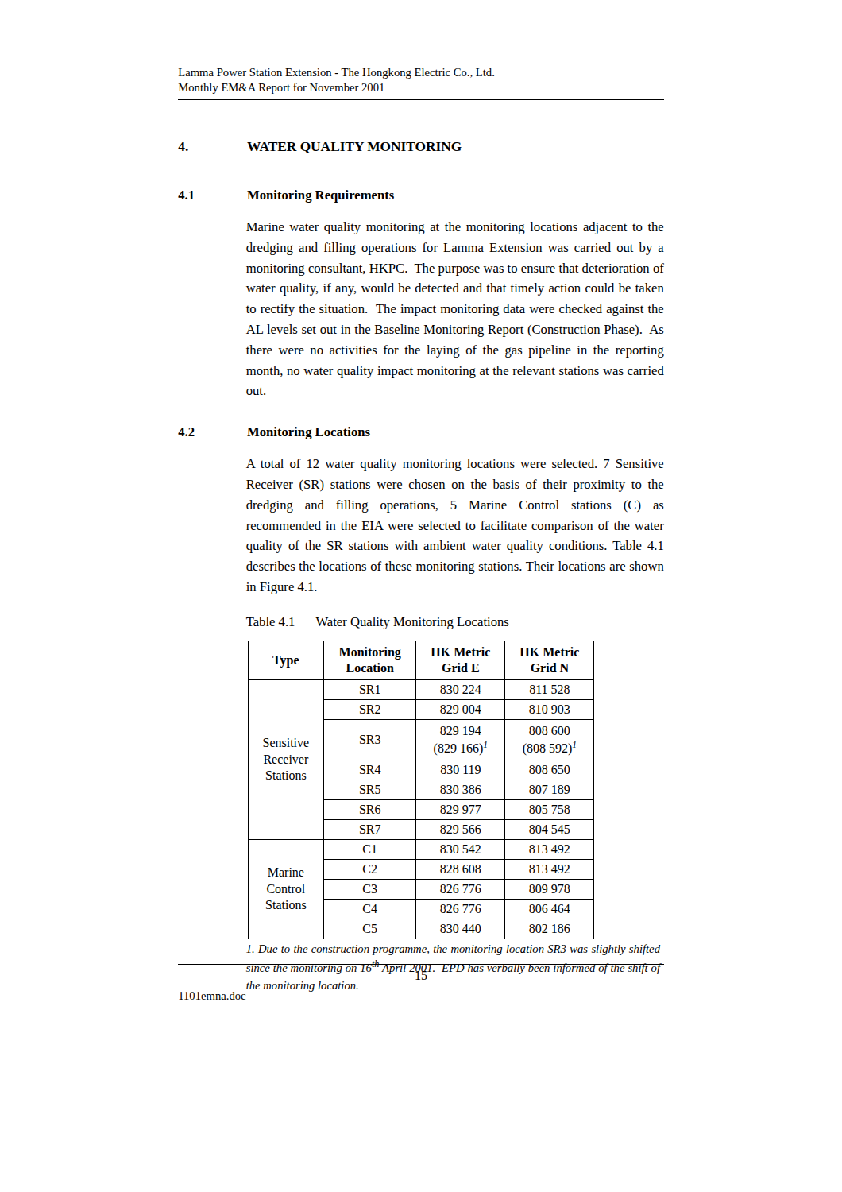Lamma Power Station Extension - The Hongkong Electric Co., Ltd.
Monthly EM&A Report for November 2001
4. WATER QUALITY MONITORING
4.1 Monitoring Requirements
Marine water quality monitoring at the monitoring locations adjacent to the dredging and filling operations for Lamma Extension was carried out by a monitoring consultant, HKPC. The purpose was to ensure that deterioration of water quality, if any, would be detected and that timely action could be taken to rectify the situation. The impact monitoring data were checked against the AL levels set out in the Baseline Monitoring Report (Construction Phase). As there were no activities for the laying of the gas pipeline in the reporting month, no water quality impact monitoring at the relevant stations was carried out.
4.2 Monitoring Locations
A total of 12 water quality monitoring locations were selected. 7 Sensitive Receiver (SR) stations were chosen on the basis of their proximity to the dredging and filling operations, 5 Marine Control stations (C) as recommended in the EIA were selected to facilitate comparison of the water quality of the SR stations with ambient water quality conditions. Table 4.1 describes the locations of these monitoring stations. Their locations are shown in Figure 4.1.
Table 4.1 Water Quality Monitoring Locations
| Type | Monitoring Location | HK Metric Grid E | HK Metric Grid N |
| --- | --- | --- | --- |
| Sensitive Receiver Stations | SR1 | 830 224 | 811 528 |
| SR2 | 829 004 | 810 903 |
| SR3 | 829 194 (829 166) 1 | 808 600 (808 592) 1 |
| SR4 | 830 119 | 808 650 |
| SR5 | 830 386 | 807 189 |
| SR6 | 829 977 | 805 758 |
| SR7 | 829 566 | 804 545 |
| Marine Control Stations | C1 | 830 542 | 813 492 |
| C2 | 828 608 | 813 492 |
| C3 | 826 776 | 809 978 |
| C4 | 826 776 | 806 464 |
| C5 | 830 440 | 802 186 |
1. Due to the construction programme, the monitoring location SR3 was slightly shifted since the monitoring on 16th April 2001. EPD has verbally been informed of the shift of the monitoring location.
15
1101emna.doc